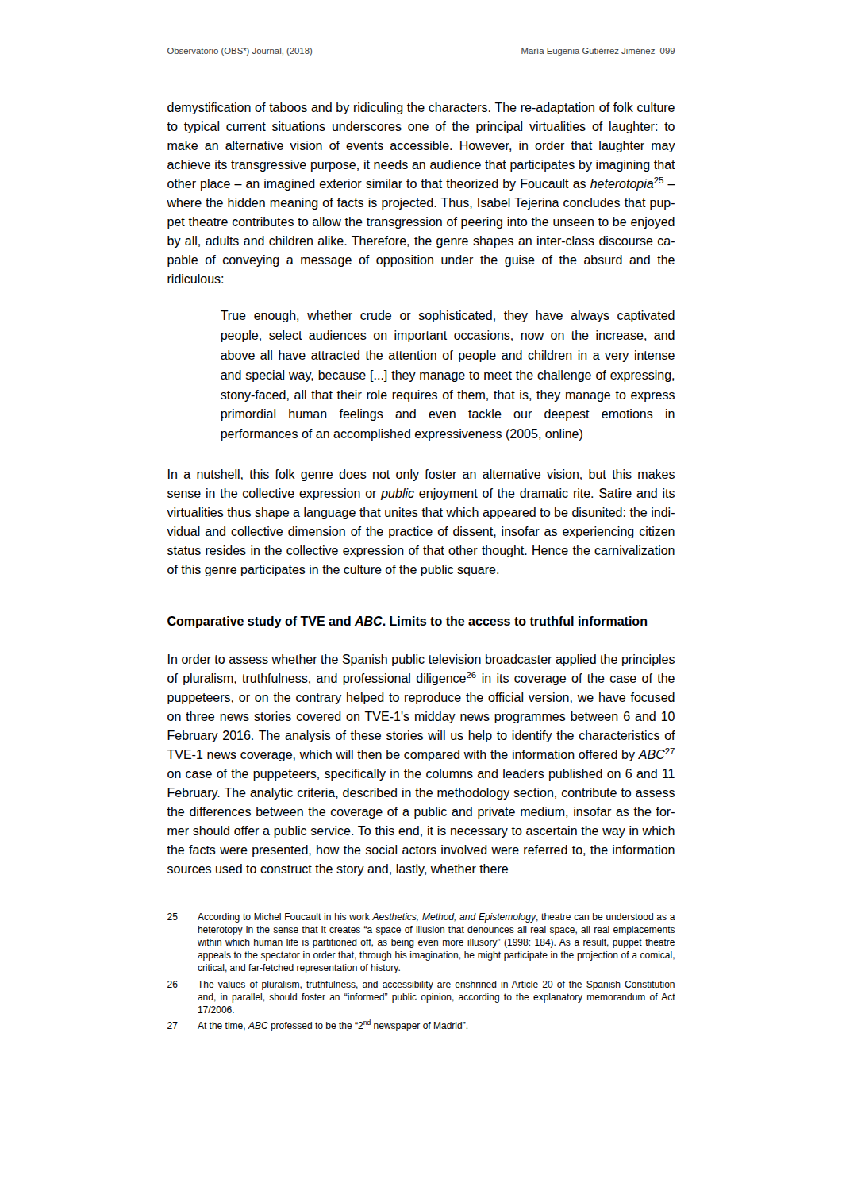Observatorio (OBS*) Journal, (2018) María Eugenia Gutiérrez Jiménez 099
demystification of taboos and by ridiculing the characters. The re-adaptation of folk culture to typical current situations underscores one of the principal virtualities of laughter: to make an alternative vision of events accessible. However, in order that laughter may achieve its transgressive purpose, it needs an audience that participates by imagining that other place – an imagined exterior similar to that theorized by Foucault as heterotopia25 – where the hidden meaning of facts is projected. Thus, Isabel Tejerina concludes that puppet theatre contributes to allow the transgression of peering into the unseen to be enjoyed by all, adults and children alike. Therefore, the genre shapes an inter-class discourse capable of conveying a message of opposition under the guise of the absurd and the ridiculous:
True enough, whether crude or sophisticated, they have always captivated people, select audiences on important occasions, now on the increase, and above all have attracted the attention of people and children in a very intense and special way, because [...] they manage to meet the challenge of expressing, stony-faced, all that their role requires of them, that is, they manage to express primordial human feelings and even tackle our deepest emotions in performances of an accomplished expressiveness (2005, online)
In a nutshell, this folk genre does not only foster an alternative vision, but this makes sense in the collective expression or public enjoyment of the dramatic rite. Satire and its virtualities thus shape a language that unites that which appeared to be disunited: the individual and collective dimension of the practice of dissent, insofar as experiencing citizen status resides in the collective expression of that other thought. Hence the carnivalization of this genre participates in the culture of the public square.
Comparative study of TVE and ABC. Limits to the access to truthful information
In order to assess whether the Spanish public television broadcaster applied the principles of pluralism, truthfulness, and professional diligence26 in its coverage of the case of the puppeteers, or on the contrary helped to reproduce the official version, we have focused on three news stories covered on TVE-1's midday news programmes between 6 and 10 February 2016. The analysis of these stories will us help to identify the characteristics of TVE-1 news coverage, which will then be compared with the information offered by ABC27 on case of the puppeteers, specifically in the columns and leaders published on 6 and 11 February. The analytic criteria, described in the methodology section, contribute to assess the differences between the coverage of a public and private medium, insofar as the former should offer a public service. To this end, it is necessary to ascertain the way in which the facts were presented, how the social actors involved were referred to, the information sources used to construct the story and, lastly, whether there
25 According to Michel Foucault in his work Aesthetics, Method, and Epistemology, theatre can be understood as a heterotopy in the sense that it creates “a space of illusion that denounces all real space, all real emplacements within which human life is partitioned off, as being even more illusory” (1998: 184). As a result, puppet theatre appeals to the spectator in order that, through his imagination, he might participate in the projection of a comical, critical, and far-fetched representation of history.
26 The values of pluralism, truthfulness, and accessibility are enshrined in Article 20 of the Spanish Constitution and, in parallel, should foster an “informed” public opinion, according to the explanatory memorandum of Act 17/2006.
27 At the time, ABC professed to be the “2nd newspaper of Madrid”.